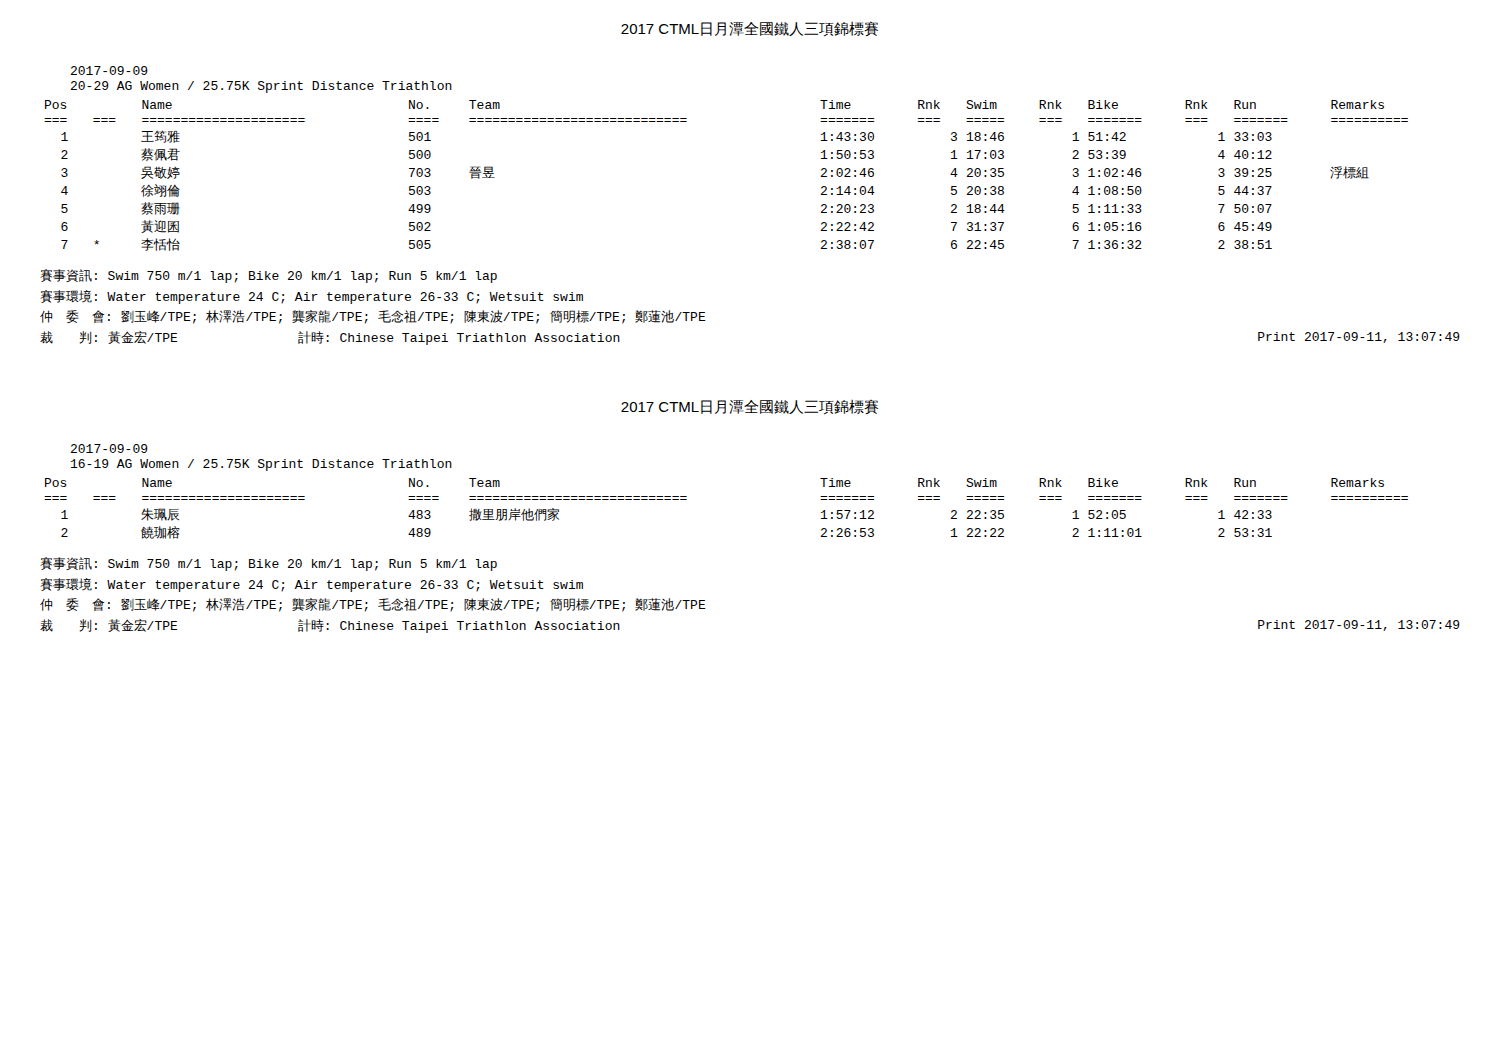2017 CTML日月潭全國鐵人三項錦標賽
2017-09-09
20-29 AG Women / 25.75K Sprint Distance Triathlon
| Pos | | Name | No. | Team | Time | Rnk | Swim | Rnk | Bike | Rnk | Run | Remarks |
| --- | --- | --- | --- | --- | --- | --- | --- | --- | --- | --- | --- | --- |
| === | === | ===================== | ==== | ============================ | ======= | === | ===== | === | ======= | === | ======= | ========== |
| 1 | | 王筠雅 | 501 | | 1:43:30 | 3 | 18:46 | 1 | 51:42 | 1 | 33:03 | |
| 2 | | 蔡佩君 | 500 | | 1:50:53 | 1 | 17:03 | 2 | 53:39 | 4 | 40:12 | |
| 3 | | 吳敬婷 | 703 | 晉昱 | 2:02:46 | 4 | 20:35 | 3 | 1:02:46 | 3 | 39:25 | 浮標組 |
| 4 | | 徐翊倫 | 503 | | 2:14:04 | 5 | 20:38 | 4 | 1:08:50 | 5 | 44:37 | |
| 5 | | 蔡雨珊 | 499 | | 2:20:23 | 2 | 18:44 | 5 | 1:11:33 | 7 | 50:07 | |
| 6 | | 黃迎囷 | 502 | | 2:22:42 | 7 | 31:37 | 6 | 1:05:16 | 6 | 45:49 | |
| 7 | * | 李恬怡 | 505 | | 2:38:07 | 6 | 22:45 | 7 | 1:36:32 | 2 | 38:51 | |
賽事資訊: Swim 750 m/1 lap; Bike 20 km/1 lap; Run 5 km/1 lap
賽事環境: Water temperature 24 C; Air temperature 26-33 C; Wetsuit swim
仲　委　會: 劉玉峰/TPE; 林澤浩/TPE; 龔家龍/TPE; 毛念祖/TPE; 陳東波/TPE; 簡明標/TPE; 鄭蓮池/TPE
裁　　判: 黃金宏/TPE 計時: Chinese Taipei Triathlon AssociationPrint 2017-09-11, 13:07:49
2017 CTML日月潭全國鐵人三項錦標賽
2017-09-09
16-19 AG Women / 25.75K Sprint Distance Triathlon
| Pos | | Name | No. | Team | Time | Rnk | Swim | Rnk | Bike | Rnk | Run | Remarks |
| --- | --- | --- | --- | --- | --- | --- | --- | --- | --- | --- | --- | --- |
| === | === | ===================== | ==== | ============================ | ======= | === | ===== | === | ======= | === | ======= | ========== |
| 1 | | 朱珮辰 | 483 | 撒里朋岸他們家 | 1:57:12 | 2 | 22:35 | 1 | 52:05 | 1 | 42:33 | |
| 2 | | 饒珈榕 | 489 | | 2:26:53 | 1 | 22:22 | 2 | 1:11:01 | 2 | 53:31 | |
賽事資訊: Swim 750 m/1 lap; Bike 20 km/1 lap; Run 5 km/1 lap
賽事環境: Water temperature 24 C; Air temperature 26-33 C; Wetsuit swim
仲　委　會: 劉玉峰/TPE; 林澤浩/TPE; 龔家龍/TPE; 毛念祖/TPE; 陳東波/TPE; 簡明標/TPE; 鄭蓮池/TPE
裁　　判: 黃金宏/TPE 計時: Chinese Taipei Triathlon AssociationPrint 2017-09-11, 13:07:49